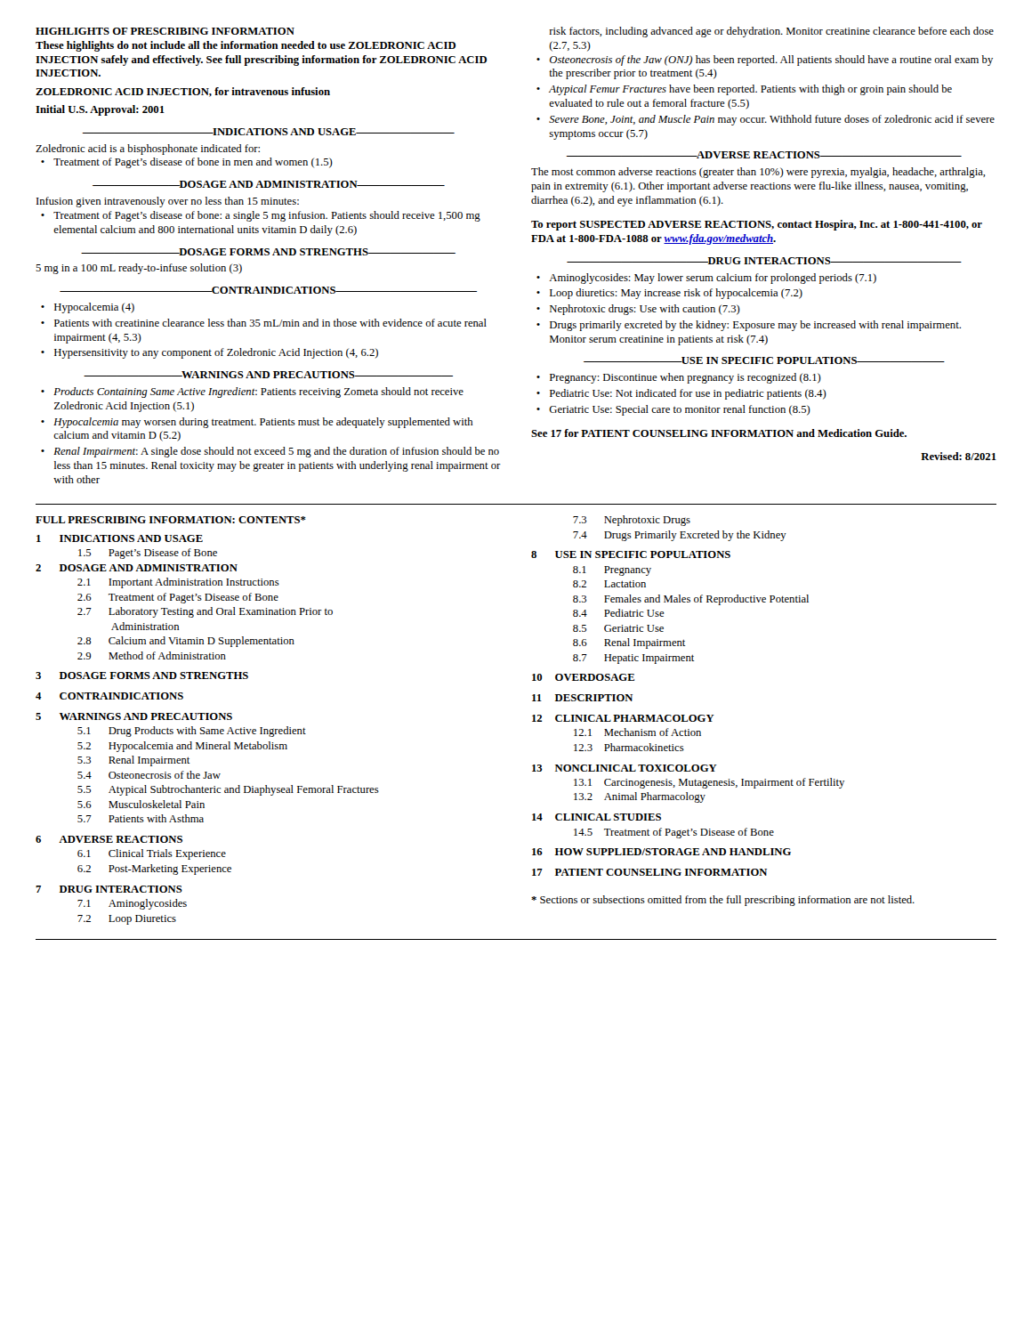HIGHLIGHTS OF PRESCRIBING INFORMATION
These highlights do not include all the information needed to use ZOLEDRONIC ACID INJECTION safely and effectively. See full prescribing information for ZOLEDRONIC ACID INJECTION.
ZOLEDRONIC ACID INJECTION, for intravenous infusion
Initial U.S. Approval: 2001
————————————INDICATIONS AND USAGE—————————
Zoledronic acid is a bisphosphonate indicated for:
Treatment of Paget’s disease of bone in men and women (1.5)
————————DOSAGE AND ADMINISTRATION————————
Infusion given intravenously over no less than 15 minutes:
Treatment of Paget’s disease of bone: a single 5 mg infusion. Patients should receive 1,500 mg elemental calcium and 800 international units vitamin D daily (2.6)
—————————DOSAGE FORMS AND STRENGTHS————————
5 mg in a 100 mL ready-to-infuse solution (3)
——————————————CONTRAINDICATIONS—————————————
Hypocalcemia (4)
Patients with creatinine clearance less than 35 mL/min and in those with evidence of acute renal impairment (4, 5.3)
Hypersensitivity to any component of Zoledronic Acid Injection (4, 6.2)
—————————WARNINGS AND PRECAUTIONS—————————
Products Containing Same Active Ingredient: Patients receiving Zometa should not receive Zoledronic Acid Injection (5.1)
Hypocalcemia may worsen during treatment. Patients must be adequately supplemented with calcium and vitamin D (5.2)
Renal Impairment: A single dose should not exceed 5 mg and the duration of infusion should be no less than 15 minutes. Renal toxicity may be greater in patients with underlying renal impairment or with other
risk factors, including advanced age or dehydration. Monitor creatinine clearance before each dose (2.7, 5.3)
Osteonecrosis of the Jaw (ONJ) has been reported. All patients should have a routine oral exam by the prescriber prior to treatment (5.4)
Atypical Femur Fractures have been reported. Patients with thigh or groin pain should be evaluated to rule out a femoral fracture (5.5)
Severe Bone, Joint, and Muscle Pain may occur. Withhold future doses of zoledronic acid if severe symptoms occur (5.7)
————————————ADVERSE REACTIONS—————————————
The most common adverse reactions (greater than 10%) were pyrexia, myalgia, headache, arthralgia, pain in extremity (6.1). Other important adverse reactions were flu-like illness, nausea, vomiting, diarrhea (6.2), and eye inflammation (6.1).
To report SUSPECTED ADVERSE REACTIONS, contact Hospira, Inc. at 1-800-441-4100, or FDA at 1-800-FDA-1088 or www.fda.gov/medwatch.
—————————————DRUG INTERACTIONS————————————
Aminoglycosides: May lower serum calcium for prolonged periods (7.1)
Loop diuretics: May increase risk of hypocalcemia (7.2)
Nephrotoxic drugs: Use with caution (7.3)
Drugs primarily excreted by the kidney: Exposure may be increased with renal impairment. Monitor serum creatinine in patients at risk (7.4)
—————————USE IN SPECIFIC POPULATIONS————————
Pregnancy: Discontinue when pregnancy is recognized (8.1)
Pediatric Use: Not indicated for use in pediatric patients (8.4)
Geriatric Use: Special care to monitor renal function (8.5)
See 17 for PATIENT COUNSELING INFORMATION and Medication Guide.
Revised: 8/2021
FULL PRESCRIBING INFORMATION: CONTENTS*
| 1 | INDICATIONS AND USAGE |
| | 1.5 Paget’s Disease of Bone |
| 2 | DOSAGE AND ADMINISTRATION |
| | 2.1 Important Administration Instructions |
| | 2.6 Treatment of Paget’s Disease of Bone |
| | 2.7 Laboratory Testing and Oral Examination Prior to |
| | Administration |
| | 2.8 Calcium and Vitamin D Supplementation |
| | 2.9 Method of Administration |
| 3 | DOSAGE FORMS AND STRENGTHS |
| 4 | CONTRAINDICATIONS |
| 5 | WARNINGS AND PRECAUTIONS |
| | 5.1 Drug Products with Same Active Ingredient |
| | 5.2 Hypocalcemia and Mineral Metabolism |
| | 5.3 Renal Impairment |
| | 5.4 Osteonecrosis of the Jaw |
| | 5.5 Atypical Subtrochanteric and Diaphyseal Femoral Fractures |
| | 5.6 Musculoskeletal Pain |
| | 5.7 Patients with Asthma |
| 6 | ADVERSE REACTIONS |
| | 6.1 Clinical Trials Experience |
| | 6.2 Post-Marketing Experience |
| 7 | DRUG INTERACTIONS |
| | 7.1 Aminoglycosides |
| | 7.2 Loop Diuretics |
| | 7.3 Nephrotoxic Drugs |
| | 7.4 Drugs Primarily Excreted by the Kidney |
| 8 | USE IN SPECIFIC POPULATIONS |
| | 8.1 Pregnancy |
| | 8.2 Lactation |
| | 8.3 Females and Males of Reproductive Potential |
| | 8.4 Pediatric Use |
| | 8.5 Geriatric Use |
| | 8.6 Renal Impairment |
| | 8.7 Hepatic Impairment |
| 10 | OVERDOSAGE |
| 11 | DESCRIPTION |
| 12 | CLINICAL PHARMACOLOGY |
| | 12.1 Mechanism of Action |
| | 12.3 Pharmacokinetics |
| 13 | NONCLINICAL TOXICOLOGY |
| | 13.1 Carcinogenesis, Mutagenesis, Impairment of Fertility |
| | 13.2 Animal Pharmacology |
| 14 | CLINICAL STUDIES |
| | 14.5 Treatment of Paget’s Disease of Bone |
| 16 | HOW SUPPLIED/STORAGE AND HANDLING |
| 17 | PATIENT COUNSELING INFORMATION |
* Sections or subsections omitted from the full prescribing information are not listed.